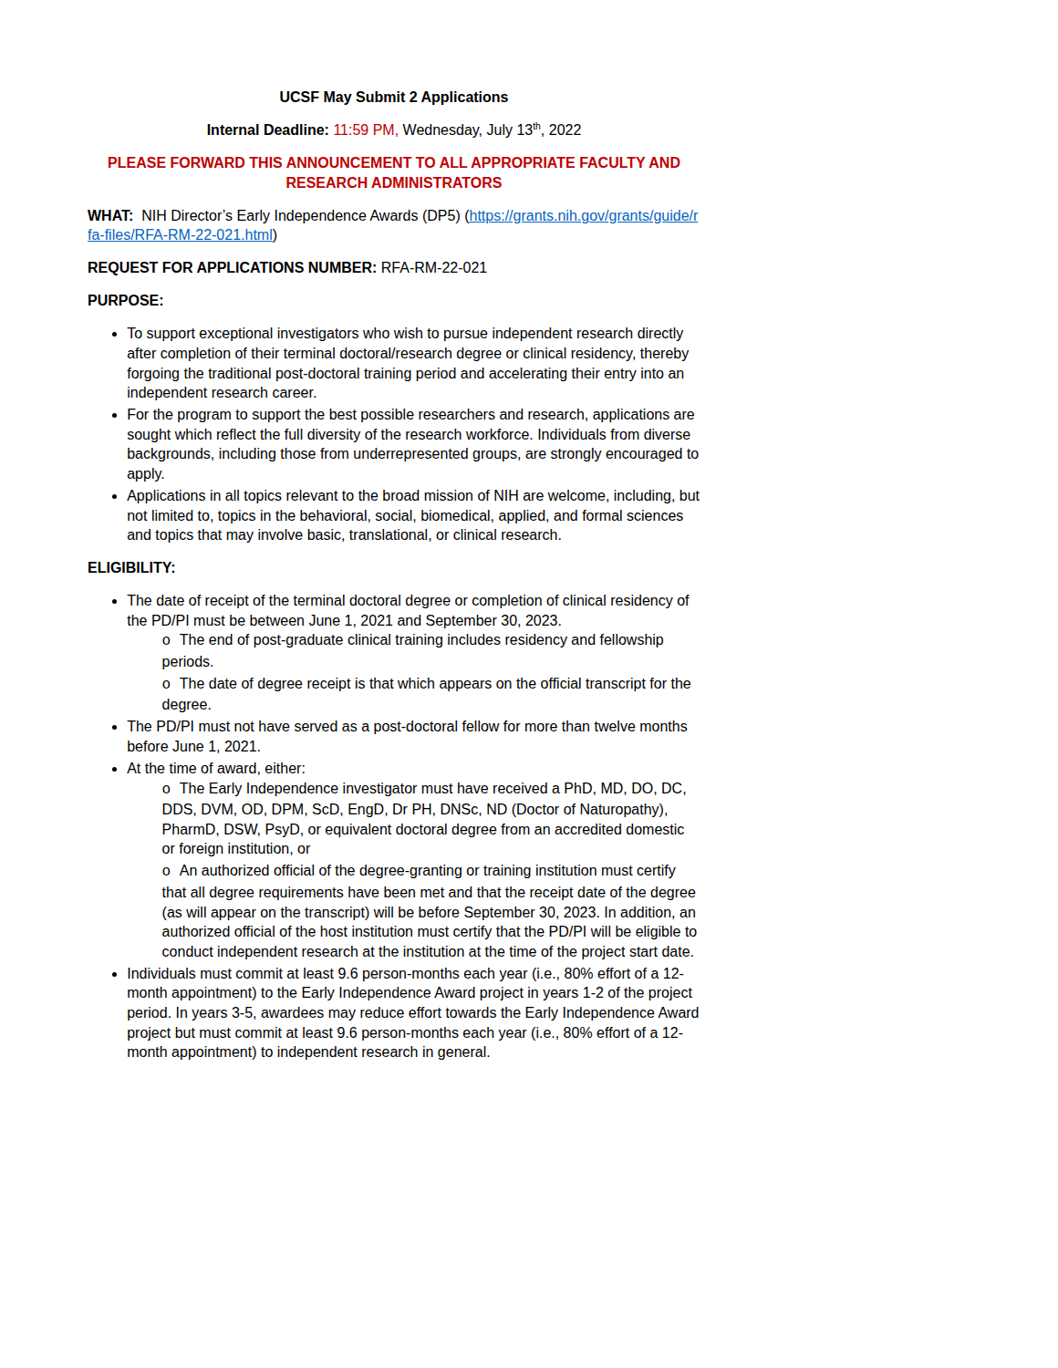UCSF May Submit 2 Applications
Internal Deadline: 11:59 PM, Wednesday, July 13th, 2022
PLEASE FORWARD THIS ANNOUNCEMENT TO ALL APPROPRIATE FACULTY AND RESEARCH ADMINISTRATORS
WHAT: NIH Director’s Early Independence Awards (DP5) (https://grants.nih.gov/grants/guide/rfa-files/RFA-RM-22-021.html)
REQUEST FOR APPLICATIONS NUMBER: RFA-RM-22-021
PURPOSE:
To support exceptional investigators who wish to pursue independent research directly after completion of their terminal doctoral/research degree or clinical residency, thereby forgoing the traditional post-doctoral training period and accelerating their entry into an independent research career.
For the program to support the best possible researchers and research, applications are sought which reflect the full diversity of the research workforce. Individuals from diverse backgrounds, including those from underrepresented groups, are strongly encouraged to apply.
Applications in all topics relevant to the broad mission of NIH are welcome, including, but not limited to, topics in the behavioral, social, biomedical, applied, and formal sciences and topics that may involve basic, translational, or clinical research.
ELIGIBILITY:
The date of receipt of the terminal doctoral degree or completion of clinical residency of the PD/PI must be between June 1, 2021 and September 30, 2023.
The end of post-graduate clinical training includes residency and fellowship periods.
The date of degree receipt is that which appears on the official transcript for the degree.
The PD/PI must not have served as a post-doctoral fellow for more than twelve months before June 1, 2021.
At the time of award, either:
The Early Independence investigator must have received a PhD, MD, DO, DC, DDS, DVM, OD, DPM, ScD, EngD, Dr PH, DNSc, ND (Doctor of Naturopathy), PharmD, DSW, PsyD, or equivalent doctoral degree from an accredited domestic or foreign institution, or
An authorized official of the degree-granting or training institution must certify that all degree requirements have been met and that the receipt date of the degree (as will appear on the transcript) will be before September 30, 2023. In addition, an authorized official of the host institution must certify that the PD/PI will be eligible to conduct independent research at the institution at the time of the project start date.
Individuals must commit at least 9.6 person-months each year (i.e., 80% effort of a 12-month appointment) to the Early Independence Award project in years 1-2 of the project period. In years 3-5, awardees may reduce effort towards the Early Independence Award project but must commit at least 9.6 person-months each year (i.e., 80% effort of a 12-month appointment) to independent research in general.